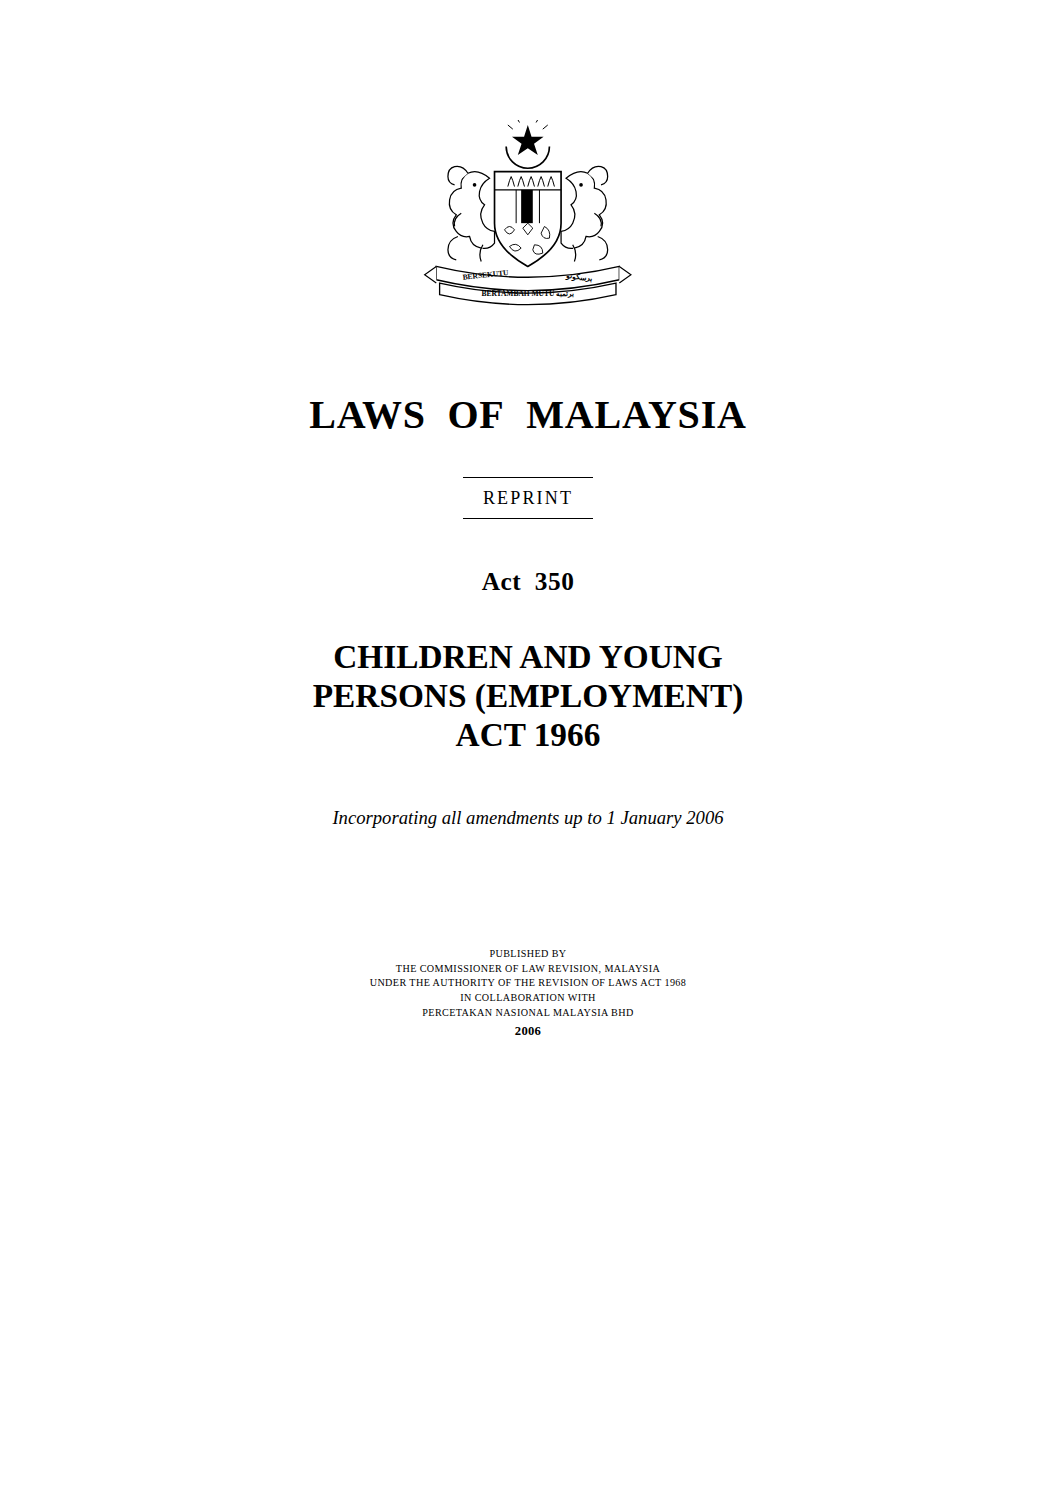BERSEKUTU برسكوتو BERTAMBAH MUTU برتمبه
LAWS OF MALAYSIA
REPRINT
Act 350
CHILDREN AND YOUNG
PERSONS (EMPLOYMENT)
ACT 1966
Incorporating all amendments up to 1 January 2006
Published by
The Commissioner of Law Revision, Malaysia
Under the Authority of the Revision of Laws Act 1968
In Collaboration With
Percetakan Nasional Malaysia Bhd 2006